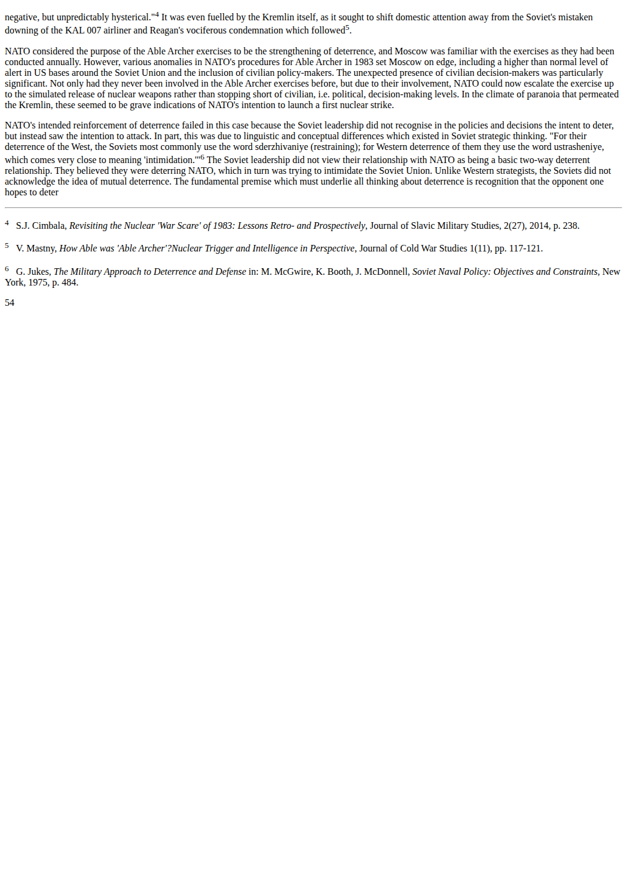negative, but unpredictably hysterical."4 It was even fuelled by the Kremlin itself, as it sought to shift domestic attention away from the Soviet's mistaken downing of the KAL 007 airliner and Reagan's vociferous condemnation which followed5.
NATO considered the purpose of the Able Archer exercises to be the strengthening of deterrence, and Moscow was familiar with the exercises as they had been conducted annually. However, various anomalies in NATO's procedures for Able Archer in 1983 set Moscow on edge, including a higher than normal level of alert in US bases around the Soviet Union and the inclusion of civilian policy-makers. The unexpected presence of civilian decision-makers was particularly significant. Not only had they never been involved in the Able Archer exercises before, but due to their involvement, NATO could now escalate the exercise up to the simulated release of nuclear weapons rather than stopping short of civilian, i.e. political, decision-making levels. In the climate of paranoia that permeated the Kremlin, these seemed to be grave indications of NATO's intention to launch a first nuclear strike.
NATO's intended reinforcement of deterrence failed in this case because the Soviet leadership did not recognise in the policies and decisions the intent to deter, but instead saw the intention to attack. In part, this was due to linguistic and conceptual differences which existed in Soviet strategic thinking. "For their deterrence of the West, the Soviets most commonly use the word sderzhivaniye (restraining); for Western deterrence of them they use the word ustrasheniye, which comes very close to meaning 'intimidation.'"6 The Soviet leadership did not view their relationship with NATO as being a basic two-way deterrent relationship. They believed they were deterring NATO, which in turn was trying to intimidate the Soviet Union. Unlike Western strategists, the Soviets did not acknowledge the idea of mutual deterrence. The fundamental premise which must underlie all thinking about deterrence is recognition that the opponent one hopes to deter
4 S.J. Cimbala, Revisiting the Nuclear 'War Scare' of 1983: Lessons Retro- and Prospectively, Journal of Slavic Military Studies, 2(27), 2014, p. 238.
5 V. Mastny, How Able was 'Able Archer'?Nuclear Trigger and Intelligence in Perspective, Journal of Cold War Studies 1(11), pp. 117-121.
6 G. Jukes, The Military Approach to Deterrence and Defense in: M. McGwire, K. Booth, J. McDonnell, Soviet Naval Policy: Objectives and Constraints, New York, 1975, p. 484.
54